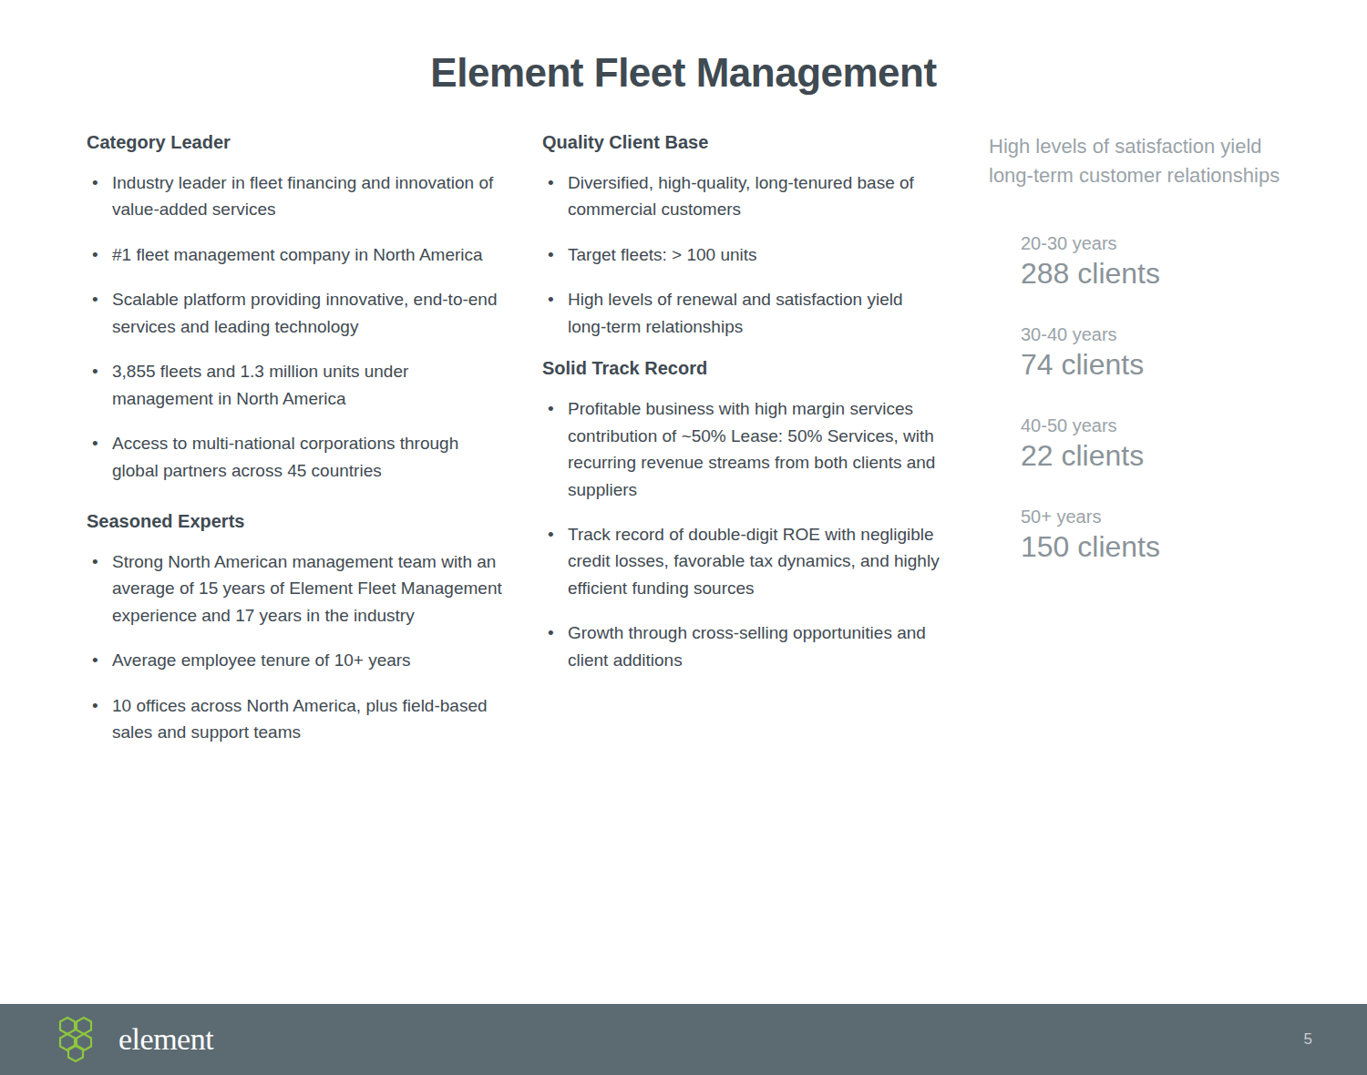Element Fleet Management
Category Leader
Industry leader in fleet financing and innovation of value-added services
#1 fleet management company in North America
Scalable platform providing innovative, end-to-end services and leading technology
3,855 fleets and 1.3 million units under management in North America
Access to multi-national corporations through global partners across 45 countries
Seasoned Experts
Strong North American management team with an average of 15 years of Element Fleet Management experience and 17 years in the industry
Average employee tenure of 10+ years
10 offices across North America, plus field-based sales and support teams
Quality Client Base
Diversified, high-quality, long-tenured base of commercial customers
Target fleets: > 100 units
High levels of renewal and satisfaction yield long-term relationships
Solid Track Record
Profitable business with high margin services contribution of ~50% Lease: 50% Services, with recurring revenue streams from both clients and suppliers
Track record of double-digit ROE with negligible credit losses, favorable tax dynamics, and highly efficient funding sources
Growth through cross-selling opportunities and client additions
High levels of satisfaction yield long-term customer relationships
20-30 years
288 clients
30-40 years
74 clients
40-50 years
22 clients
50+ years
150 clients
element
5